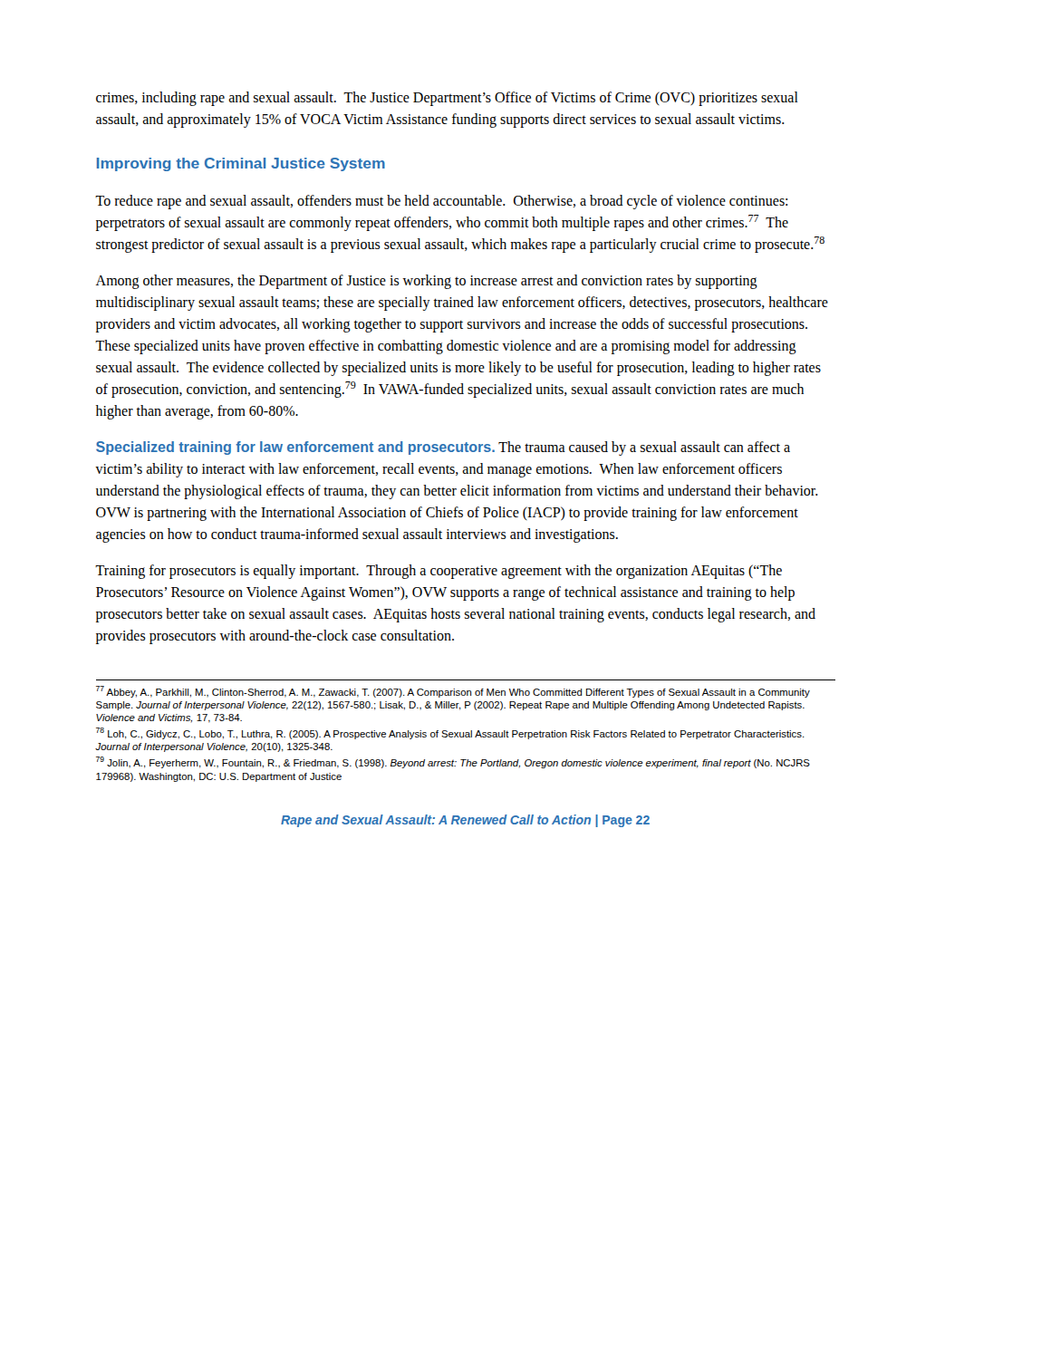crimes, including rape and sexual assault. The Justice Department’s Office of Victims of Crime (OVC) prioritizes sexual assault, and approximately 15% of VOCA Victim Assistance funding supports direct services to sexual assault victims.
Improving the Criminal Justice System
To reduce rape and sexual assault, offenders must be held accountable. Otherwise, a broad cycle of violence continues: perpetrators of sexual assault are commonly repeat offenders, who commit both multiple rapes and other crimes.77 The strongest predictor of sexual assault is a previous sexual assault, which makes rape a particularly crucial crime to prosecute.78
Among other measures, the Department of Justice is working to increase arrest and conviction rates by supporting multidisciplinary sexual assault teams; these are specially trained law enforcement officers, detectives, prosecutors, healthcare providers and victim advocates, all working together to support survivors and increase the odds of successful prosecutions. These specialized units have proven effective in combatting domestic violence and are a promising model for addressing sexual assault. The evidence collected by specialized units is more likely to be useful for prosecution, leading to higher rates of prosecution, conviction, and sentencing.79 In VAWA-funded specialized units, sexual assault conviction rates are much higher than average, from 60-80%.
Specialized training for law enforcement and prosecutors. The trauma caused by a sexual assault can affect a victim’s ability to interact with law enforcement, recall events, and manage emotions. When law enforcement officers understand the physiological effects of trauma, they can better elicit information from victims and understand their behavior. OVW is partnering with the International Association of Chiefs of Police (IACP) to provide training for law enforcement agencies on how to conduct trauma-informed sexual assault interviews and investigations.
Training for prosecutors is equally important. Through a cooperative agreement with the organization AEquitas (“The Prosecutors’ Resource on Violence Against Women”), OVW supports a range of technical assistance and training to help prosecutors better take on sexual assault cases. AEquitas hosts several national training events, conducts legal research, and provides prosecutors with around-the-clock case consultation.
77 Abbey, A., Parkhill, M., Clinton-Sherrod, A. M., Zawacki, T. (2007). A Comparison of Men Who Committed Different Types of Sexual Assault in a Community Sample. Journal of Interpersonal Violence, 22(12), 1567-580.; Lisak, D., & Miller, P (2002). Repeat Rape and Multiple Offending Among Undetected Rapists. Violence and Victims, 17, 73-84.
78 Loh, C., Gidycz, C., Lobo, T., Luthra, R. (2005). A Prospective Analysis of Sexual Assault Perpetration Risk Factors Related to Perpetrator Characteristics. Journal of Interpersonal Violence, 20(10), 1325-348.
79 Jolin, A., Feyerherm, W., Fountain, R., & Friedman, S. (1998). Beyond arrest: The Portland, Oregon domestic violence experiment, final report (No. NCJRS 179968). Washington, DC: U.S. Department of Justice
Rape and Sexual Assault: A Renewed Call to Action | Page 22